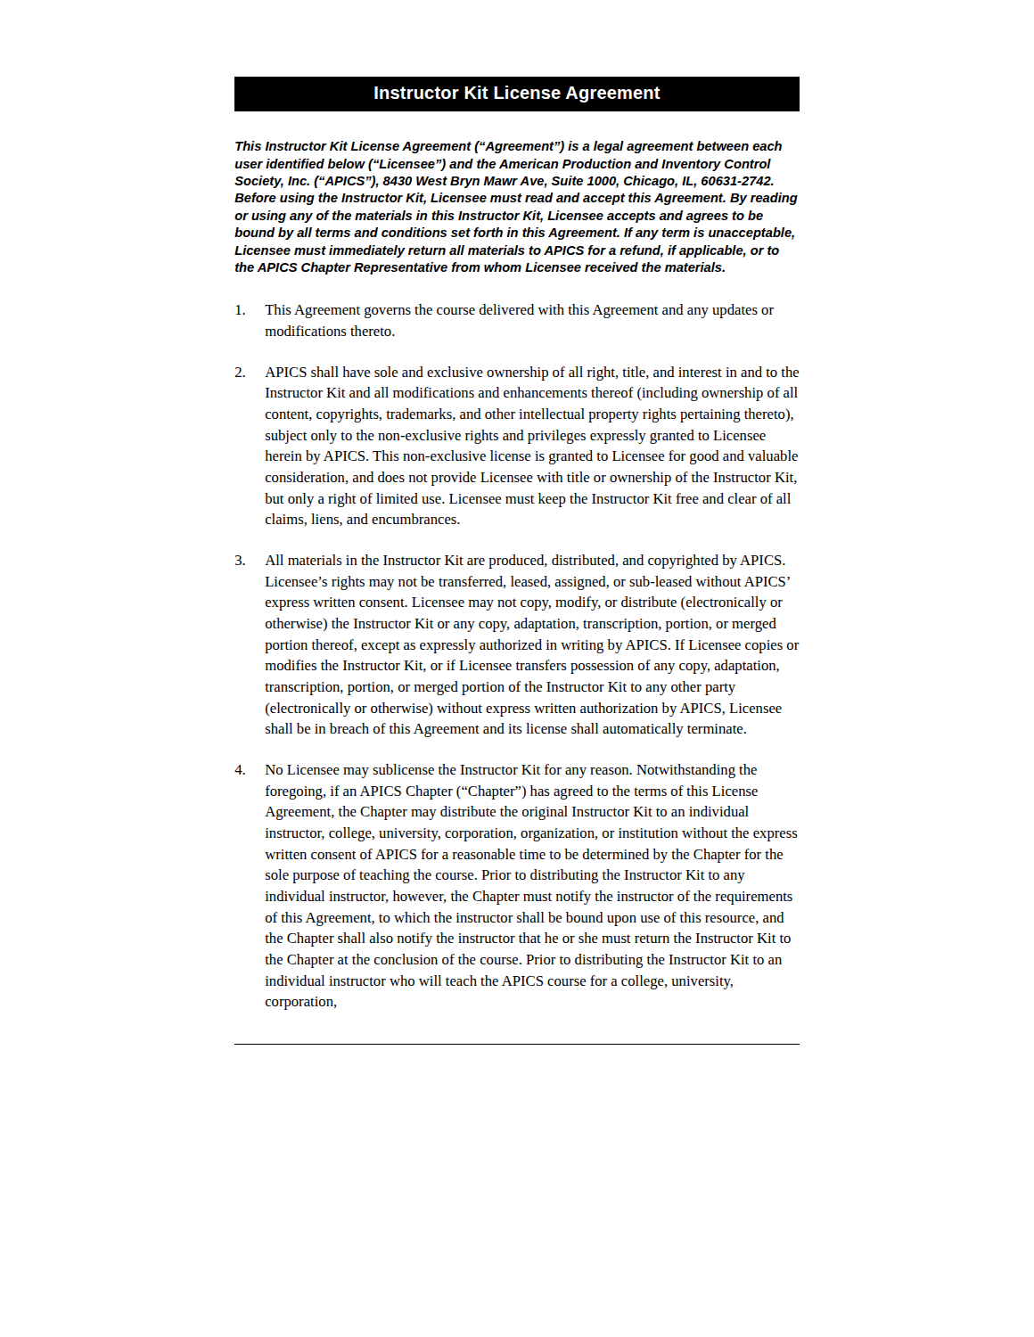Instructor Kit License Agreement
This Instructor Kit License Agreement (“Agreement”) is a legal agreement between each user identified below (“Licensee”) and the American Production and Inventory Control Society, Inc. (“APICS”), 8430 West Bryn Mawr Ave, Suite 1000, Chicago, IL, 60631-2742. Before using the Instructor Kit, Licensee must read and accept this Agreement. By reading or using any of the materials in this Instructor Kit, Licensee accepts and agrees to be bound by all terms and conditions set forth in this Agreement. If any term is unacceptable, Licensee must immediately return all materials to APICS for a refund, if applicable, or to the APICS Chapter Representative from whom Licensee received the materials.
This Agreement governs the course delivered with this Agreement and any updates or modifications thereto.
APICS shall have sole and exclusive ownership of all right, title, and interest in and to the Instructor Kit and all modifications and enhancements thereof (including ownership of all content, copyrights, trademarks, and other intellectual property rights pertaining thereto), subject only to the non-exclusive rights and privileges expressly granted to Licensee herein by APICS. This non-exclusive license is granted to Licensee for good and valuable consideration, and does not provide Licensee with title or ownership of the Instructor Kit, but only a right of limited use. Licensee must keep the Instructor Kit free and clear of all claims, liens, and encumbrances.
All materials in the Instructor Kit are produced, distributed, and copyrighted by APICS. Licensee’s rights may not be transferred, leased, assigned, or sub-leased without APICS’ express written consent. Licensee may not copy, modify, or distribute (electronically or otherwise) the Instructor Kit or any copy, adaptation, transcription, portion, or merged portion thereof, except as expressly authorized in writing by APICS. If Licensee copies or modifies the Instructor Kit, or if Licensee transfers possession of any copy, adaptation, transcription, portion, or merged portion of the Instructor Kit to any other party (electronically or otherwise) without express written authorization by APICS, Licensee shall be in breach of this Agreement and its license shall automatically terminate.
No Licensee may sublicense the Instructor Kit for any reason. Notwithstanding the foregoing, if an APICS Chapter (“Chapter”) has agreed to the terms of this License Agreement, the Chapter may distribute the original Instructor Kit to an individual instructor, college, university, corporation, organization, or institution without the express written consent of APICS for a reasonable time to be determined by the Chapter for the sole purpose of teaching the course. Prior to distributing the Instructor Kit to any individual instructor, however, the Chapter must notify the instructor of the requirements of this Agreement, to which the instructor shall be bound upon use of this resource, and the Chapter shall also notify the instructor that he or she must return the Instructor Kit to the Chapter at the conclusion of the course. Prior to distributing the Instructor Kit to an individual instructor who will teach the APICS course for a college, university, corporation,